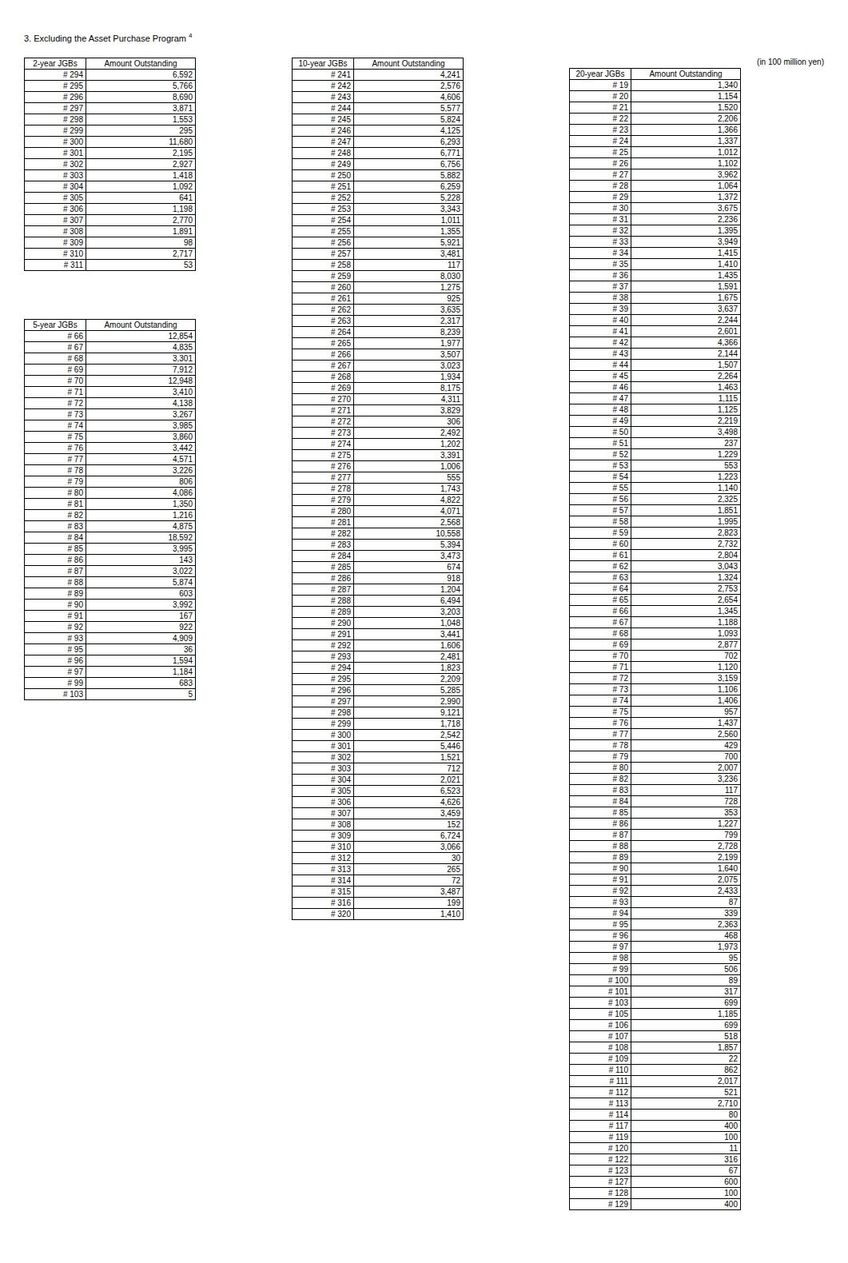3. Excluding the Asset Purchase Program 4
| / 2-year JGBs / Amount Outstanding / / --- / --- / / # 294 / 6,592 / / # 295 / 5,766 / / # 296 / 8,690 / / # 297 / 3,871 / / # 298 / 1,553 / / # 299 / 295 / / # 300 / 11,680 / / # 301 / 2,195 / / # 302 / 2,927 / / # 303 / 1,418 / / # 304 / 1,092 / / # 305 / 641 / / # 306 / 1,198 / / # 307 / 2,770 / / # 308 / 1,891 / / # 309 / 98 / / # 310 / 2,717 / / # 311 / 53 / / 5-year JGBs / Amount Outstanding / / --- / --- / / # 66 / 12,854 / / # 67 / 4,835 / / # 68 / 3,301 / / # 69 / 7,912 / / # 70 / 12,948 / / # 71 / 3,410 / / # 72 / 4,138 / / # 73 / 3,267 / / # 74 / 3,985 / / # 75 / 3,860 / / # 76 / 3,442 / / # 77 / 4,571 / / # 78 / 3,226 / / # 79 / 806 / / # 80 / 4,086 / / # 81 / 1,350 / / # 82 / 1,216 / / # 83 / 4,875 / / # 84 / 18,592 / / # 85 / 3,995 / / # 86 / 143 / / # 87 / 3,022 / / # 88 / 5,874 / / # 89 / 603 / / # 90 / 3,992 / / # 91 / 167 / / # 92 / 922 / / # 93 / 4,909 / / # 95 / 36 / / # 96 / 1,594 / / # 97 / 1,184 / / # 99 / 683 / / # 103 / 5 / | / 10-year JGBs / Amount Outstanding / / --- / --- / / # 241 / 4,241 / / # 242 / 2,576 / / # 243 / 4,606 / / # 244 / 5,577 / / # 245 / 5,824 / / # 246 / 4,125 / / # 247 / 6,293 / / # 248 / 6,771 / / # 249 / 6,756 / / # 250 / 5,882 / / # 251 / 6,259 / / # 252 / 5,228 / / # 253 / 3,343 / / # 254 / 1,011 / / # 255 / 1,355 / / # 256 / 5,921 / / # 257 / 3,481 / / # 258 / 117 / / # 259 / 8,030 / / # 260 / 1,275 / / # 261 / 925 / / # 262 / 3,635 / / # 263 / 2,317 / / # 264 / 8,239 / / # 265 / 1,977 / / # 266 / 3,507 / / # 267 / 3,023 / / # 268 / 1,934 / / # 269 / 8,175 / / # 270 / 4,311 / / # 271 / 3,829 / / # 272 / 306 / / # 273 / 2,492 / / # 274 / 1,202 / / # 275 / 3,391 / / # 276 / 1,006 / / # 277 / 555 / / # 278 / 1,743 / / # 279 / 4,822 / / # 280 / 4,071 / / # 281 / 2,568 / / # 282 / 10,558 / / # 283 / 5,394 / / # 284 / 3,473 / / # 285 / 674 / / # 286 / 918 / / # 287 / 1,204 / / # 288 / 6,494 / / # 289 / 3,203 / / # 290 / 1,048 / / # 291 / 3,441 / / # 292 / 1,606 / / # 293 / 2,481 / / # 294 / 1,823 / / # 295 / 2,209 / / # 296 / 5,285 / / # 297 / 2,990 / / # 298 / 9,121 / / # 299 / 1,718 / / # 300 / 2,542 / / # 301 / 5,446 / / # 302 / 1,521 / / # 303 / 712 / / # 304 / 2,021 / / # 305 / 6,523 / / # 306 / 4,626 / / # 307 / 3,459 / / # 308 / 152 / / # 309 / 6,724 / / # 310 / 3,066 / / # 312 / 30 / / # 313 / 265 / / # 314 / 72 / / # 315 / 3,487 / / # 316 / 199 / / # 320 / 1,410 / | (in 100 million yen) / 20-year JGBs / Amount Outstanding / / --- / --- / / # 19 / 1,340 / / # 20 / 1,154 / / # 21 / 1,520 / / # 22 / 2,206 / / # 23 / 1,366 / / # 24 / 1,337 / / # 25 / 1,012 / / # 26 / 1,102 / / # 27 / 3,962 / / # 28 / 1,064 / / # 29 / 1,372 / / # 30 / 3,675 / / # 31 / 2,236 / / # 32 / 1,395 / / # 33 / 3,949 / / # 34 / 1,415 / / # 35 / 1,410 / / # 36 / 1,435 / / # 37 / 1,591 / / # 38 / 1,675 / / # 39 / 3,637 / / # 40 / 2,244 / / # 41 / 2,601 / / # 42 / 4,366 / / # 43 / 2,144 / / # 44 / 1,507 / / # 45 / 2,264 / / # 46 / 1,463 / / # 47 / 1,115 / / # 48 / 1,125 / / # 49 / 2,219 / / # 50 / 3,498 / / # 51 / 237 / / # 52 / 1,229 / / # 53 / 553 / / # 54 / 1,223 / / # 55 / 1,140 / / # 56 / 2,325 / / # 57 / 1,851 / / # 58 / 1,995 / / # 59 / 2,823 / / # 60 / 2,732 / / # 61 / 2,804 / / # 62 / 3,043 / / # 63 / 1,324 / / # 64 / 2,753 / / # 65 / 2,654 / / # 66 / 1,345 / / # 67 / 1,188 / / # 68 / 1,093 / / # 69 / 2,877 / / # 70 / 702 / / # 71 / 1,120 / / # 72 / 3,159 / / # 73 / 1,106 / / # 74 / 1,406 / / # 75 / 957 / / # 76 / 1,437 / / # 77 / 2,560 / / # 78 / 429 / / # 79 / 700 / / # 80 / 2,007 / / # 82 / 3,236 / / # 83 / 117 / / # 84 / 728 / / # 85 / 353 / / # 86 / 1,227 / / # 87 / 799 / / # 88 / 2,728 / / # 89 / 2,199 / / # 90 / 1,640 / / # 91 / 2,075 / / # 92 / 2,433 / / # 93 / 87 / / # 94 / 339 / / # 95 / 2,363 / / # 96 / 468 / / # 97 / 1,973 / / # 98 / 95 / / # 99 / 506 / / # 100 / 89 / / # 101 / 317 / / # 103 / 699 / / # 105 / 1,185 / / # 106 / 699 / / # 107 / 518 / / # 108 / 1,857 / / # 109 / 22 / / # 110 / 862 / / # 111 / 2,017 / / # 112 / 521 / / # 113 / 2,710 / / # 114 / 80 / / # 117 / 400 / / # 119 / 100 / / # 120 / 11 / / # 122 / 316 / / # 123 / 67 / / # 127 / 600 / / # 128 / 100 / / # 129 / 400 / |